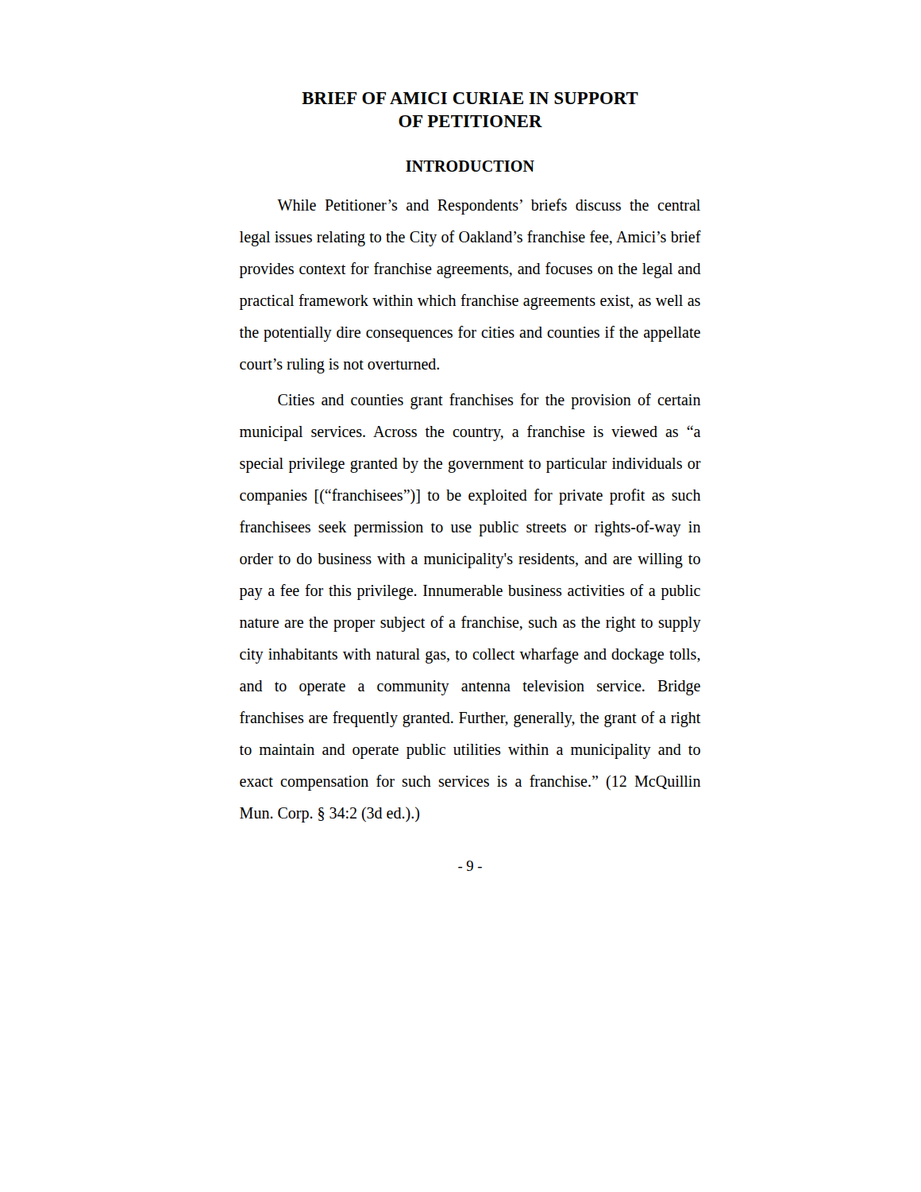Brief of Amici Curiae in Support
of Petitioner
Introduction
While Petitioner’s and Respondents’ briefs discuss the central legal issues relating to the City of Oakland’s franchise fee, Amici’s brief provides context for franchise agreements, and focuses on the legal and practical framework within which franchise agreements exist, as well as the potentially dire consequences for cities and counties if the appellate court’s ruling is not overturned.
Cities and counties grant franchises for the provision of certain municipal services. Across the country, a franchise is viewed as “a special privilege granted by the government to particular individuals or companies [(“franchisees”)] to be exploited for private profit as such franchisees seek permission to use public streets or rights-of-way in order to do business with a municipality's residents, and are willing to pay a fee for this privilege. Innumerable business activities of a public nature are the proper subject of a franchise, such as the right to supply city inhabitants with natural gas, to collect wharfage and dockage tolls, and to operate a community antenna television service. Bridge franchises are frequently granted. Further, generally, the grant of a right to maintain and operate public utilities within a municipality and to exact compensation for such services is a franchise.” (12 McQuillin Mun. Corp. § 34:2 (3d ed.).)
- 9 -